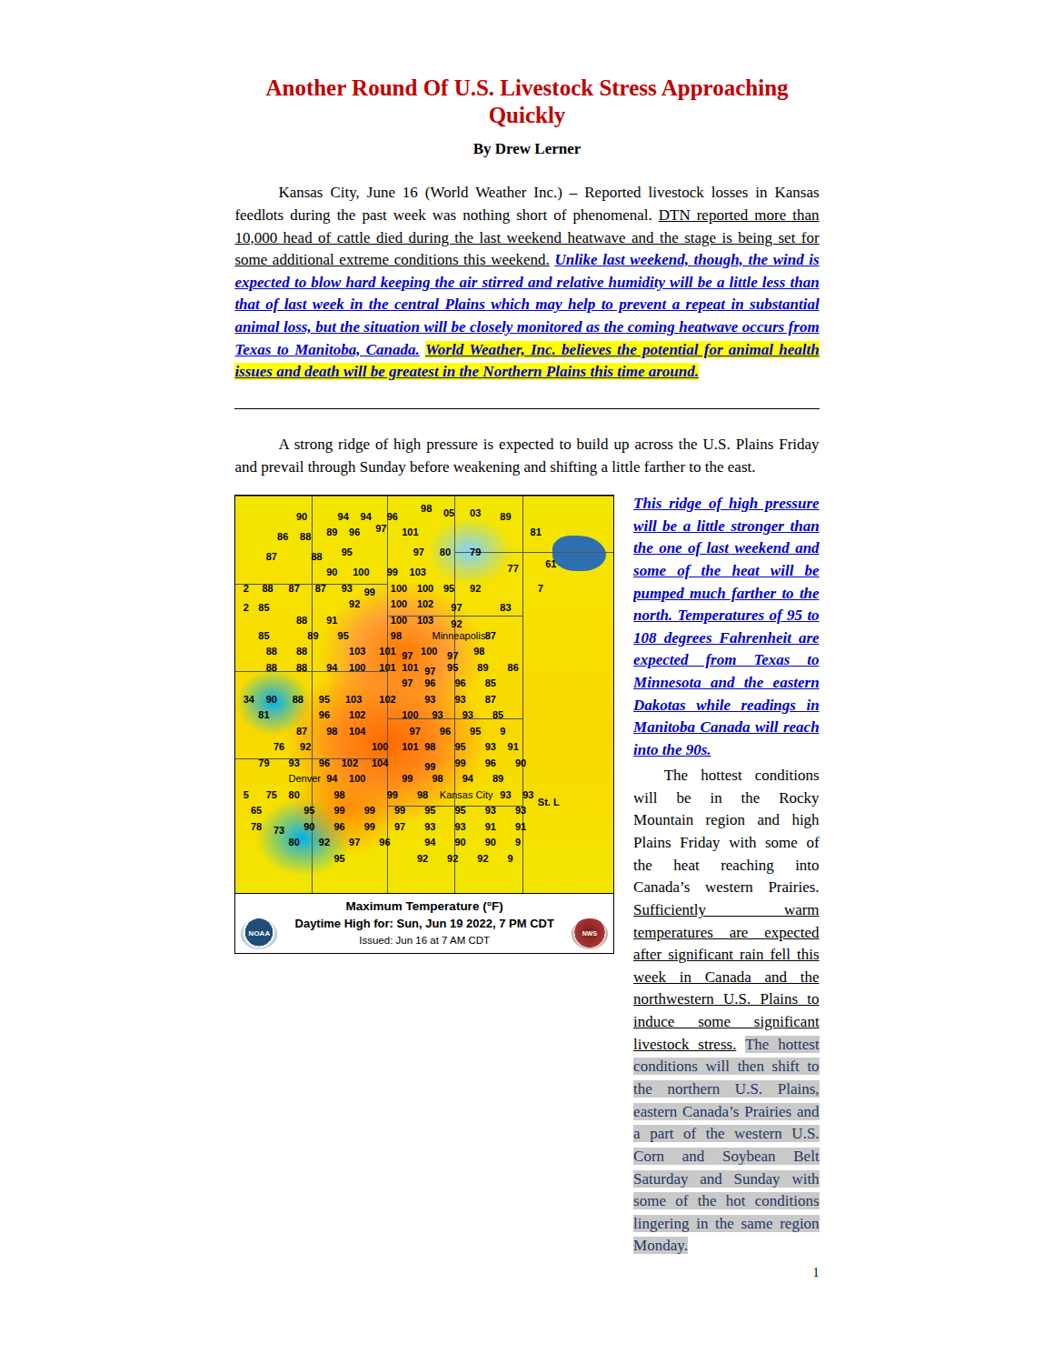Another Round Of U.S. Livestock Stress Approaching Quickly
By Drew Lerner
Kansas City, June 16 (World Weather Inc.) – Reported livestock losses in Kansas feedlots during the past week was nothing short of phenomenal. DTN reported more than 10,000 head of cattle died during the last weekend heatwave and the stage is being set for some additional extreme conditions this weekend. Unlike last weekend, though, the wind is expected to blow hard keeping the air stirred and relative humidity will be a little less than that of last week in the central Plains which may help to prevent a repeat in substantial animal loss, but the situation will be closely monitored as the coming heatwave occurs from Texas to Manitoba, Canada. World Weather, Inc. believes the potential for animal health issues and death will be greatest in the Northern Plains this time around.
A strong ridge of high pressure is expected to build up across the U.S. Plains Friday and prevail through Sunday before weakening and shifting a little farther to the east.
90
94
94
96
98
05
03
89
86
88
89
96
97
101
81
87
88
95
97
80
79
90
100
99
103
77
61
2
88
87
87
93
99
100
100
95
92
7
2
85
92
100
102
97
83
88
91
100
103
92
85
89
95
98
Minneapolis
87
88
88
103
101
97
100
97
98
88
88
94
100
101
101
97
95
89
86
97
96
96
85
34
90
88
95
103
102
93
93
87
81
96
102
100
93
93
85
87
98
104
97
96
95
9
76
92
100
101
98
95
93
91
79
93
96
102
104
99
99
96
90
Denver
94
100
99
98
94
89
5
75
80
98
99
98
Kansas City
93
93
65
95
99
99
99
95
95
93
93
St. L
78
73
90
96
99
97
93
93
91
91
80
92
97
96
94
90
90
9
95
92
92
92
9
Maximum Temperature (°F)
Daytime High for: Sun, Jun 19 2022, 7 PM CDT
Issued: Jun 16 at 7 AM CDT
NOAA
NWS
This ridge of high pressure will be a little stronger than the one of last weekend and some of the heat will be pumped much farther to the north. Temperatures of 95 to 108 degrees Fahrenheit are expected from Texas to Minnesota and the eastern Dakotas while readings in Manitoba Canada will reach into the 90s.
The hottest conditions will be in the Rocky Mountain region and high Plains Friday with some of the heat reaching into Canada’s western Prairies. Sufficiently warm temperatures are expected after significant rain fell this week in Canada and the northwestern U.S. Plains to induce some significant livestock stress. The hottest conditions will then shift to the northern U.S. Plains, eastern Canada’s Prairies and a part of the western U.S. Corn and Soybean Belt Saturday and Sunday with some of the hot conditions lingering in the same region Monday.
1